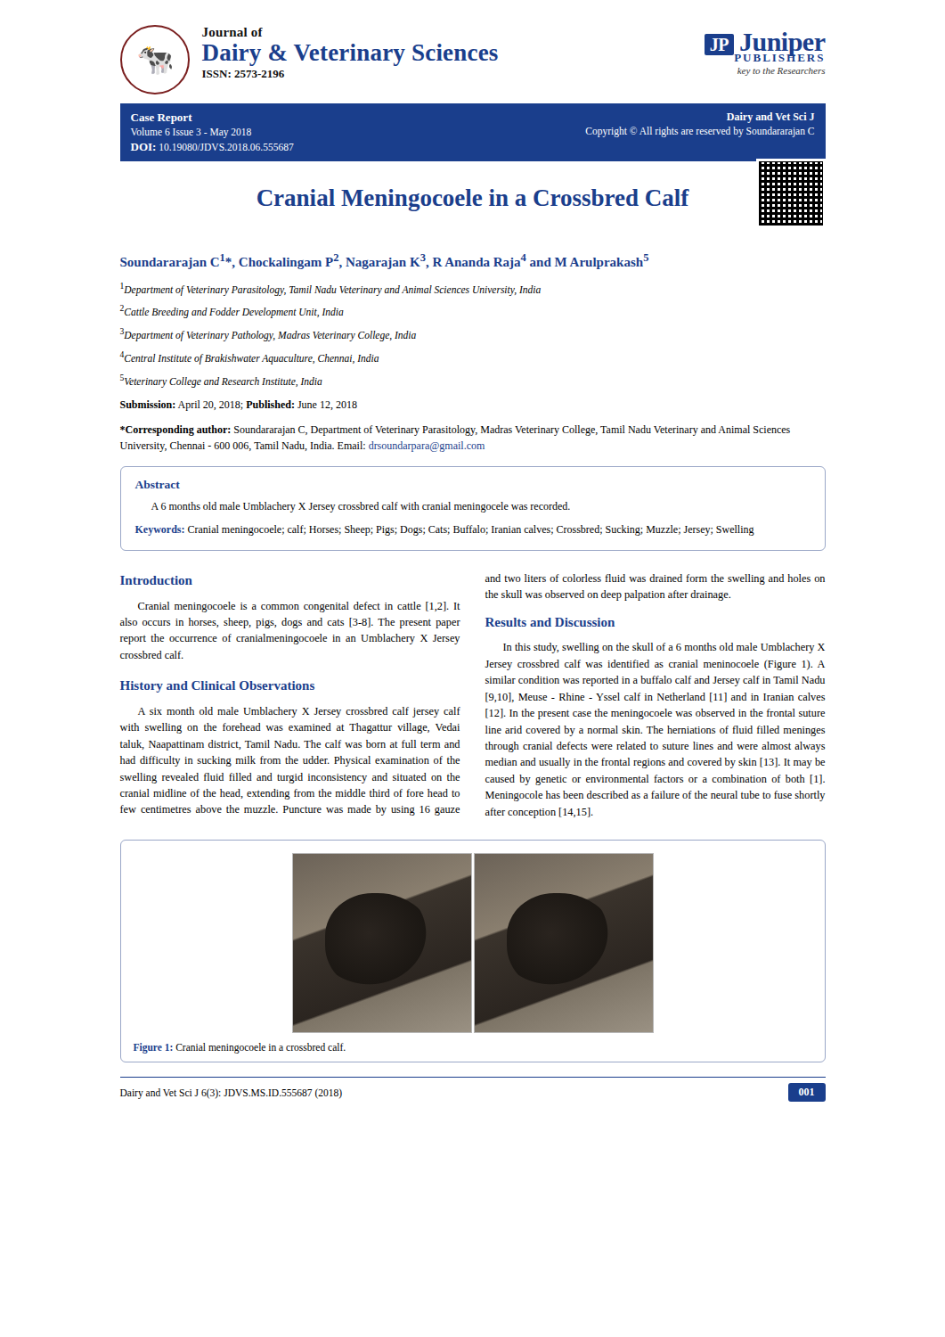🐄
Journal of
Dairy & Veterinary Sciences
ISSN: 2573-2196
JPJuniperPUBLISHERS
key to the Researchers
Case Report
Volume 6 Issue 3 - May 2018
DOI: 10.19080/JDVS.2018.06.555687
Dairy and Vet Sci J
Copyright © All rights are reserved by Soundararajan C
Cranial Meningocoele in a Crossbred Calf
Soundararajan C1*, Chockalingam P2, Nagarajan K3, R Ananda Raja4 and M Arulprakash5
1Department of Veterinary Parasitology, Tamil Nadu Veterinary and Animal Sciences University, India
2Cattle Breeding and Fodder Development Unit, India
3Department of Veterinary Pathology, Madras Veterinary College, India
4Central Institute of Brakishwater Aquaculture, Chennai, India
5Veterinary College and Research Institute, India
Submission: April 20, 2018; Published: June 12, 2018
*Corresponding author: Soundararajan C, Department of Veterinary Parasitology, Madras Veterinary College, Tamil Nadu Veterinary and Animal Sciences University, Chennai - 600 006, Tamil Nadu, India. Email: drsoundarpara@gmail.com
Abstract
A 6 months old male Umblachery X Jersey crossbred calf with cranial meningocele was recorded.
Keywords: Cranial meningocoele; calf; Horses; Sheep; Pigs; Dogs; Cats; Buffalo; Iranian calves; Crossbred; Sucking; Muzzle; Jersey; Swelling
Introduction
Cranial meningocoele is a common congenital defect in cattle [1,2]. It also occurs in horses, sheep, pigs, dogs and cats [3-8]. The present paper report the occurrence of cranialmeningocoele in an Umblachery X Jersey crossbred calf.
History and Clinical Observations
A six month old male Umblachery X Jersey crossbred calf jersey calf with swelling on the forehead was examined at Thagattur village, Vedai taluk, Naapattinam district, Tamil Nadu. The calf was born at full term and had difficulty in sucking milk from the udder. Physical examination of the swelling revealed fluid filled and turgid inconsistency and situated on the cranial midline of the head, extending from the middle third of fore head to few centimetres above the muzzle. Puncture was made by using 16 gauze and two liters of colorless fluid was drained form the swelling and holes on the skull was observed on deep palpation after drainage.
Results and Discussion
In this study, swelling on the skull of a 6 months old male Umblachery X Jersey crossbred calf was identified as cranial meninocoele (Figure 1). A similar condition was reported in a buffalo calf and Jersey calf in Tamil Nadu [9,10], Meuse - Rhine - Yssel calf in Netherland [11] and in Iranian calves [12]. In the present case the meningocoele was observed in the frontal suture line arid covered by a normal skin. The herniations of fluid filled meninges through cranial defects were related to suture lines and were almost always median and usually in the frontal regions and covered by skin [13]. It may be caused by genetic or environmental factors or a combination of both [1]. Meningocole has been described as a failure of the neural tube to fuse shortly after conception [14,15].
Figure 1: Cranial meningocoele in a crossbred calf.
Dairy and Vet Sci J 6(3): JDVS.MS.ID.555687 (2018)
001